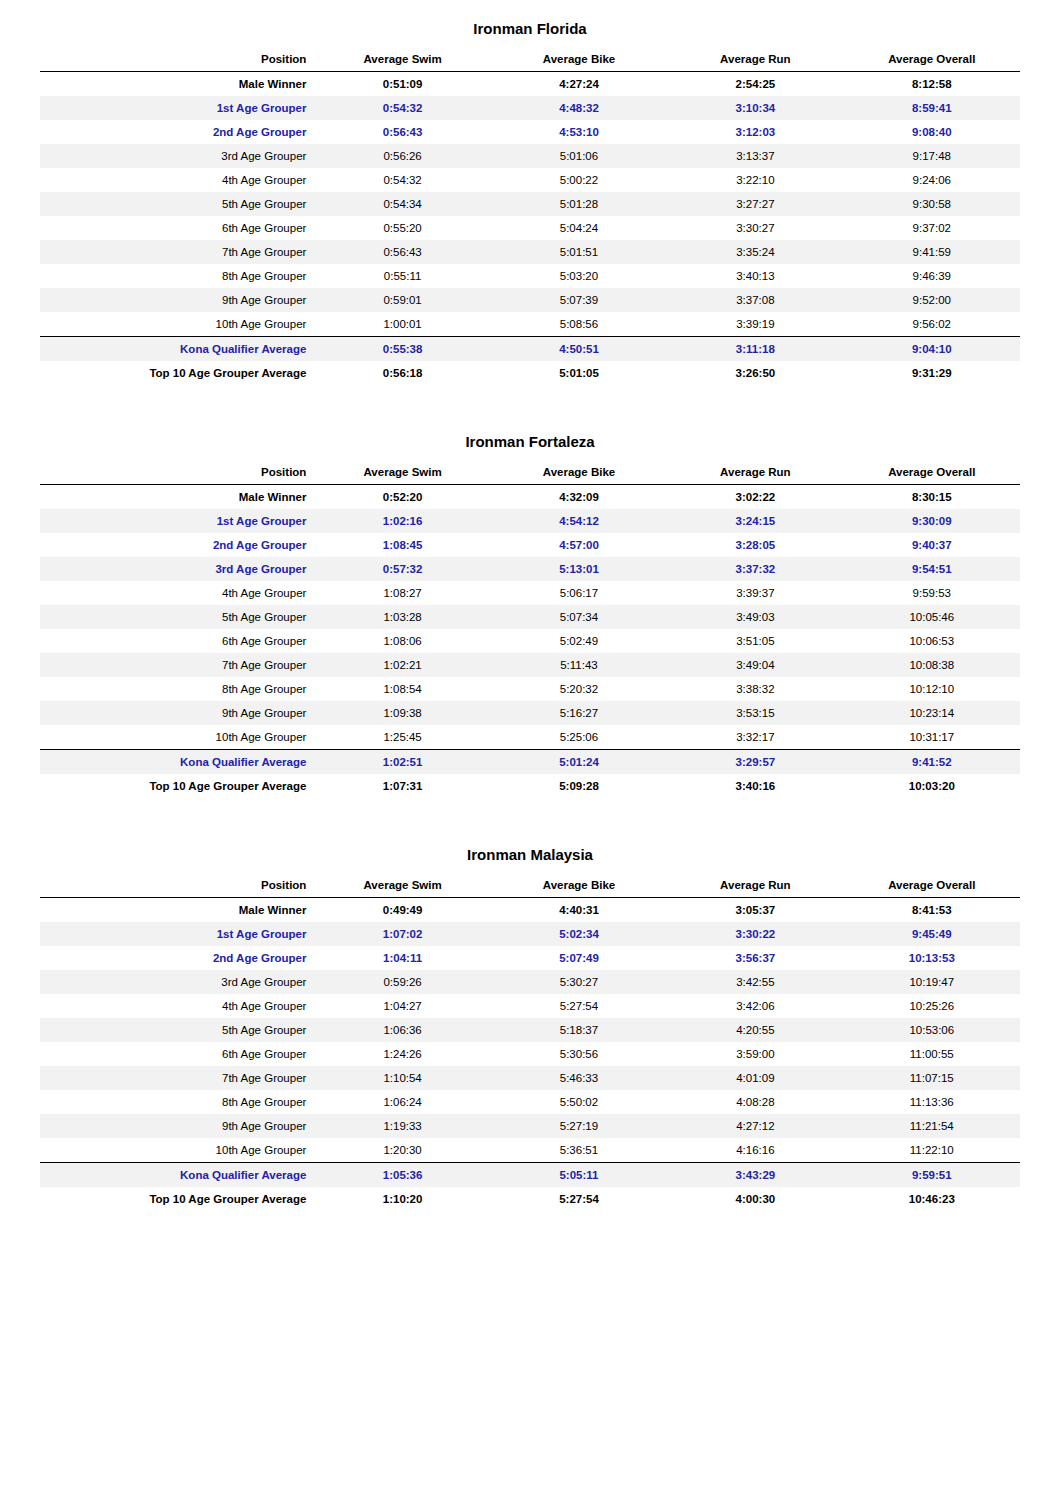Ironman Florida
| Position | Average Swim | Average Bike | Average Run | Average Overall |
| --- | --- | --- | --- | --- |
| Male Winner | 0:51:09 | 4:27:24 | 2:54:25 | 8:12:58 |
| 1st Age Grouper | 0:54:32 | 4:48:32 | 3:10:34 | 8:59:41 |
| 2nd Age Grouper | 0:56:43 | 4:53:10 | 3:12:03 | 9:08:40 |
| 3rd Age Grouper | 0:56:26 | 5:01:06 | 3:13:37 | 9:17:48 |
| 4th Age Grouper | 0:54:32 | 5:00:22 | 3:22:10 | 9:24:06 |
| 5th Age Grouper | 0:54:34 | 5:01:28 | 3:27:27 | 9:30:58 |
| 6th Age Grouper | 0:55:20 | 5:04:24 | 3:30:27 | 9:37:02 |
| 7th Age Grouper | 0:56:43 | 5:01:51 | 3:35:24 | 9:41:59 |
| 8th Age Grouper | 0:55:11 | 5:03:20 | 3:40:13 | 9:46:39 |
| 9th Age Grouper | 0:59:01 | 5:07:39 | 3:37:08 | 9:52:00 |
| 10th Age Grouper | 1:00:01 | 5:08:56 | 3:39:19 | 9:56:02 |
| Kona Qualifier Average | 0:55:38 | 4:50:51 | 3:11:18 | 9:04:10 |
| Top 10 Age Grouper Average | 0:56:18 | 5:01:05 | 3:26:50 | 9:31:29 |
Ironman Fortaleza
| Position | Average Swim | Average Bike | Average Run | Average Overall |
| --- | --- | --- | --- | --- |
| Male Winner | 0:52:20 | 4:32:09 | 3:02:22 | 8:30:15 |
| 1st Age Grouper | 1:02:16 | 4:54:12 | 3:24:15 | 9:30:09 |
| 2nd Age Grouper | 1:08:45 | 4:57:00 | 3:28:05 | 9:40:37 |
| 3rd Age Grouper | 0:57:32 | 5:13:01 | 3:37:32 | 9:54:51 |
| 4th Age Grouper | 1:08:27 | 5:06:17 | 3:39:37 | 9:59:53 |
| 5th Age Grouper | 1:03:28 | 5:07:34 | 3:49:03 | 10:05:46 |
| 6th Age Grouper | 1:08:06 | 5:02:49 | 3:51:05 | 10:06:53 |
| 7th Age Grouper | 1:02:21 | 5:11:43 | 3:49:04 | 10:08:38 |
| 8th Age Grouper | 1:08:54 | 5:20:32 | 3:38:32 | 10:12:10 |
| 9th Age Grouper | 1:09:38 | 5:16:27 | 3:53:15 | 10:23:14 |
| 10th Age Grouper | 1:25:45 | 5:25:06 | 3:32:17 | 10:31:17 |
| Kona Qualifier Average | 1:02:51 | 5:01:24 | 3:29:57 | 9:41:52 |
| Top 10 Age Grouper Average | 1:07:31 | 5:09:28 | 3:40:16 | 10:03:20 |
Ironman Malaysia
| Position | Average Swim | Average Bike | Average Run | Average Overall |
| --- | --- | --- | --- | --- |
| Male Winner | 0:49:49 | 4:40:31 | 3:05:37 | 8:41:53 |
| 1st Age Grouper | 1:07:02 | 5:02:34 | 3:30:22 | 9:45:49 |
| 2nd Age Grouper | 1:04:11 | 5:07:49 | 3:56:37 | 10:13:53 |
| 3rd Age Grouper | 0:59:26 | 5:30:27 | 3:42:55 | 10:19:47 |
| 4th Age Grouper | 1:04:27 | 5:27:54 | 3:42:06 | 10:25:26 |
| 5th Age Grouper | 1:06:36 | 5:18:37 | 4:20:55 | 10:53:06 |
| 6th Age Grouper | 1:24:26 | 5:30:56 | 3:59:00 | 11:00:55 |
| 7th Age Grouper | 1:10:54 | 5:46:33 | 4:01:09 | 11:07:15 |
| 8th Age Grouper | 1:06:24 | 5:50:02 | 4:08:28 | 11:13:36 |
| 9th Age Grouper | 1:19:33 | 5:27:19 | 4:27:12 | 11:21:54 |
| 10th Age Grouper | 1:20:30 | 5:36:51 | 4:16:16 | 11:22:10 |
| Kona Qualifier Average | 1:05:36 | 5:05:11 | 3:43:29 | 9:59:51 |
| Top 10 Age Grouper Average | 1:10:20 | 5:27:54 | 4:00:30 | 10:46:23 |